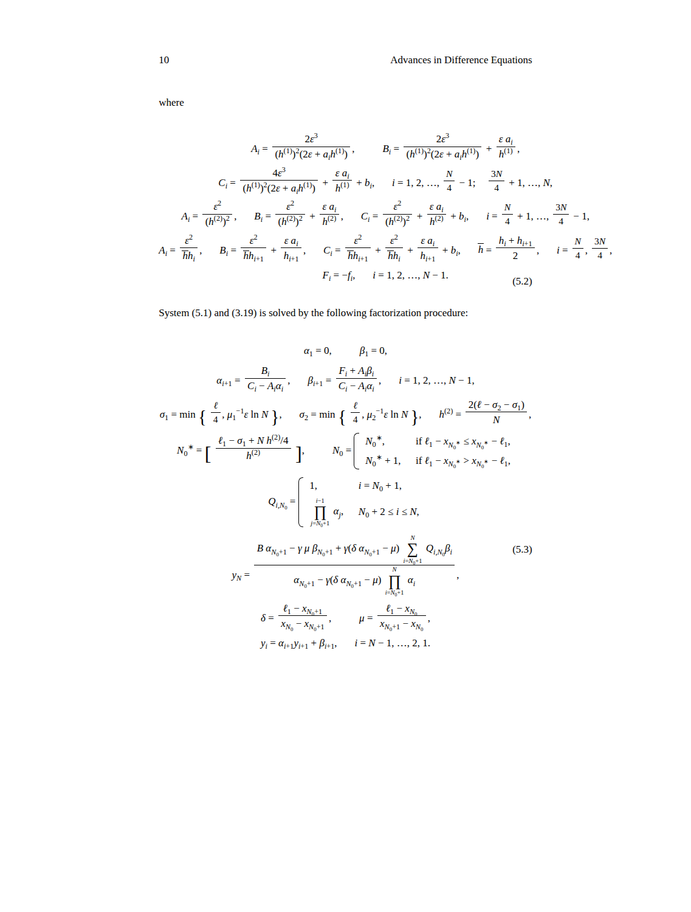10 Advances in Difference Equations
where
Ai = 2ε3 (h(1))2(2ε + aih(1)) , Bi = 2ε3 (h(1))2(2ε + aih(1)) + ε ai h(1) , Ci = 4ε3 (h(1))2(2ε + aih(1)) + ε ai h(1) + bi, i = 1, 2, …, N 4 − 1; 3N 4 + 1, …, N, Ai = ε2 (h(2))2 , Bi = ε2 (h(2))2 + ε ai h(2) , Ci = ε2 (h(2))2 + ε ai h(2) + bi, i = N 4 + 1, …, 3N 4 − 1, Ai = ε2 hhi , Bi = ε2 hhi+1 + ε ai hi+1 , Ci = ε2 hhi+1 + ε2 hhi + ε ai hi+1 + bi, h = hi + hi+1 2 , i = N 4, 3N 4, Fi = −fi, i = 1, 2, …, N − 1. (5.2)
System (5.1) and (3.19) is solved by the following factorization procedure:
α1 = 0, β1 = 0, αi+1 = Bi Ci − Aiαi , βi+1 = Fi + Aiβi Ci − Aiαi , i = 1, 2, …, N − 1, σ1 = min { ℓ 4, μ1−1ε ln N }, σ2 = min { ℓ 4, μ2−1ε ln N }, h(2) = 2(ℓ − σ2 − σ1) N , N0∗ = [ ℓ1 − σ1 + N h(2)/4 h(2) ], N0 =
| N 0 ∗ , | if ℓ 1 − x N 0 ∗ ≤ x N 0 ∗ − ℓ 1 , |
| N 0 ∗ + 1, | if ℓ 1 − x N 0 ∗ > x N 0 ∗ − ℓ 1 , |
Qi,N0 =
| 1, | i = N 0 + 1, |
| i −1 ∏ j = N 0 +1 α j , | N 0 + 2 ≤ i ≤ N , |
yN = B αN0+1 − γ μ βN0+1 + γ(δ αN0+1 − μ) N ∑ i=N0+1 Qi,N0βi αN0+1 − γ(δ αN0+1 − μ) N ∏ i=N0+1 αi , δ = ℓ1 − xN0+1 xN0 − xN0+1 , μ = ℓ1 − xN0 xN0+1 − xN0 , yi = αi+1yi+1 + βi+1, i = N − 1, …, 2, 1. (5.3)